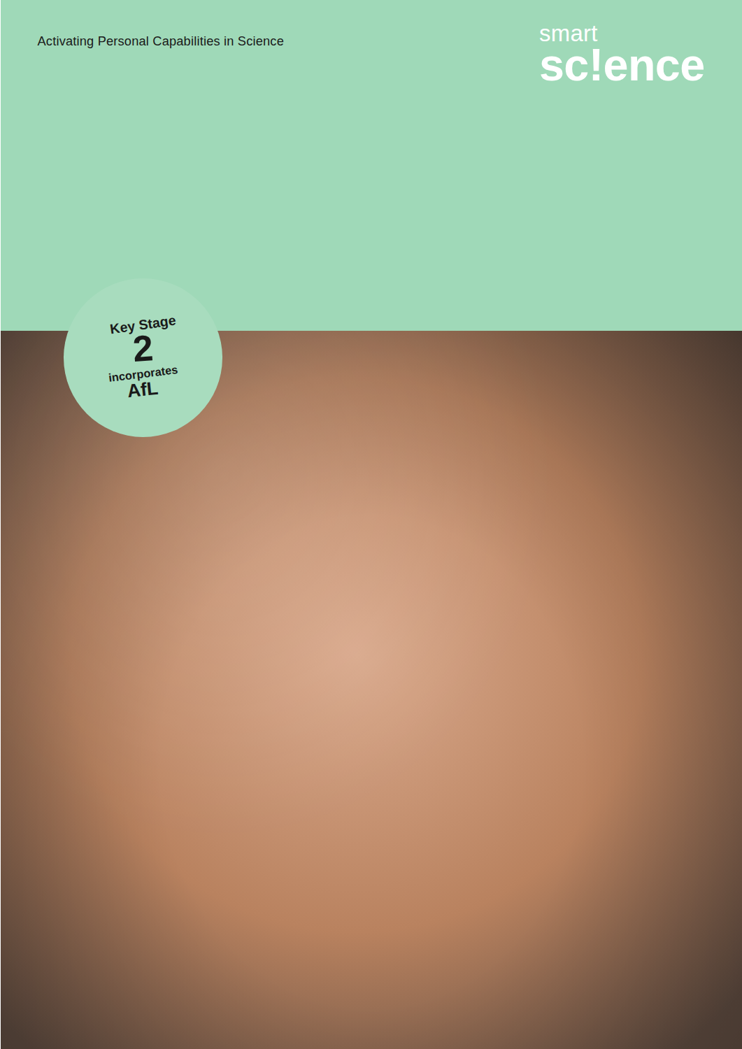Activating Personal Capabilities in Science
smart sc!ence
Key Stage 2 incorporates AfL